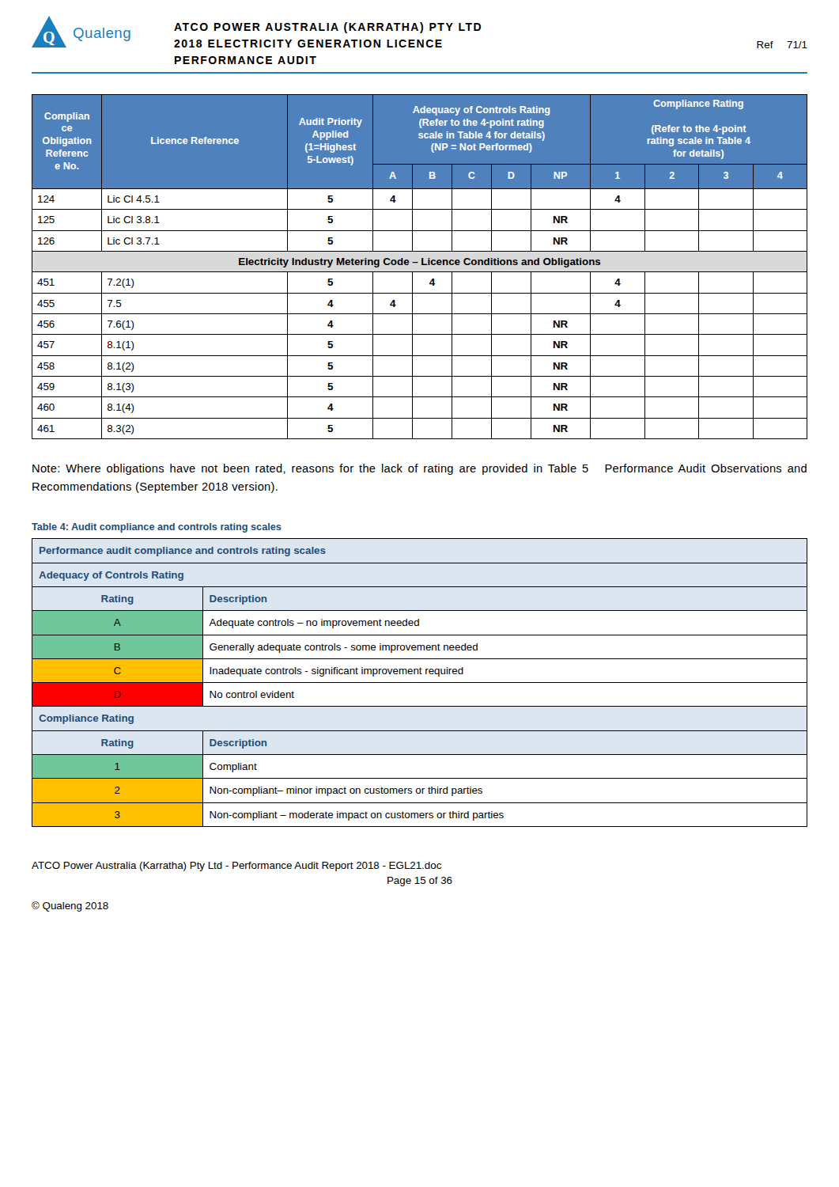Q
Qualeng
ATCO POWER AUSTRALIA (KARRATHA) PTY LTD
2018 ELECTRICITY GENERATION LICENCE
PERFORMANCE AUDIT
Ref 71/1
| Complian ce Obligation Referenc e No. | Licence Reference | Audit Priority Applied (1=Highest 5-Lowest) | Adequacy of Controls Rating (Refer to the 4-point rating scale in Table 4 for details) (NP = Not Performed) | Compliance Rating (Refer to the 4-point rating scale in Table 4 for details) |
| --- | --- | --- | --- | --- |
| A | B | C | D | NP | 1 | 2 | 3 | 4 |
| 124 | Lic Cl 4.5.1 | 5 | 4 | | | | | 4 | | | |
| 125 | Lic Cl 3.8.1 | 5 | | | | | NR | | | | |
| 126 | Lic Cl 3.7.1 | 5 | | | | | NR | | | | |
| Electricity Industry Metering Code – Licence Conditions and Obligations |
| 451 | 7.2(1) | 5 | | 4 | | | | 4 | | | |
| 455 | 7.5 | 4 | 4 | | | | | 4 | | | |
| 456 | 7.6(1) | 4 | | | | | NR | | | | |
| 457 | 8.1(1) | 5 | | | | | NR | | | | |
| 458 | 8.1(2) | 5 | | | | | NR | | | | |
| 459 | 8.1(3) | 5 | | | | | NR | | | | |
| 460 | 8.1(4) | 4 | | | | | NR | | | | |
| 461 | 8.3(2) | 5 | | | | | NR | | | | |
Note: Where obligations have not been rated, reasons for the lack of rating are provided in Table 5 Performance Audit Observations and Recommendations (September 2018 version).
Table 4: Audit compliance and controls rating scales
| Performance audit compliance and controls rating scales |
| Adequacy of Controls Rating |
| Rating | Description |
| A | Adequate controls – no improvement needed |
| B | Generally adequate controls - some improvement needed |
| C | Inadequate controls - significant improvement required |
| D | No control evident |
| Compliance Rating |
| Rating | Description |
| 1 | Compliant |
| 2 | Non-compliant– minor impact on customers or third parties |
| 3 | Non-compliant – moderate impact on customers or third parties |
ATCO Power Australia (Karratha) Pty Ltd - Performance Audit Report 2018 - EGL21.doc
Page 15 of 36
© Qualeng 2018